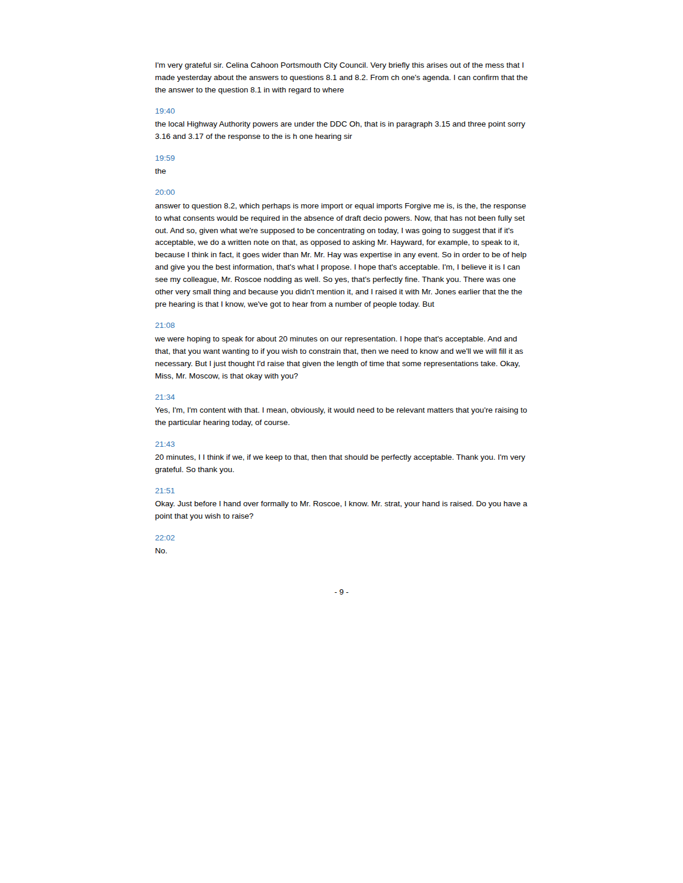I'm very grateful sir. Celina Cahoon Portsmouth City Council. Very briefly this arises out of the mess that I made yesterday about the answers to questions 8.1 and 8.2. From ch one's agenda. I can confirm that the the answer to the question 8.1 in with regard to where
19:40
the local Highway Authority powers are under the DDC Oh, that is in paragraph 3.15 and three point sorry 3.16 and 3.17 of the response to the is h one hearing sir
19:59
the
20:00
answer to question 8.2, which perhaps is more import or equal imports Forgive me is, is the, the response to what consents would be required in the absence of draft decio powers. Now, that has not been fully set out. And so, given what we're supposed to be concentrating on today, I was going to suggest that if it's acceptable, we do a written note on that, as opposed to asking Mr. Hayward, for example, to speak to it, because I think in fact, it goes wider than Mr. Mr. Hay was expertise in any event. So in order to be of help and give you the best information, that's what I propose. I hope that's acceptable. I'm, I believe it is I can see my colleague, Mr. Roscoe nodding as well. So yes, that's perfectly fine. Thank you. There was one other very small thing and because you didn't mention it, and I raised it with Mr. Jones earlier that the the pre hearing is that I know, we've got to hear from a number of people today. But
21:08
we were hoping to speak for about 20 minutes on our representation. I hope that's acceptable. And and that, that you want wanting to if you wish to constrain that, then we need to know and we'll we will fill it as necessary. But I just thought I'd raise that given the length of time that some representations take. Okay, Miss, Mr. Moscow, is that okay with you?
21:34
Yes, I'm, I'm content with that. I mean, obviously, it would need to be relevant matters that you're raising to the particular hearing today, of course.
21:43
20 minutes, I I think if we, if we keep to that, then that should be perfectly acceptable. Thank you. I'm very grateful. So thank you.
21:51
Okay. Just before I hand over formally to Mr. Roscoe, I know. Mr. strat, your hand is raised. Do you have a point that you wish to raise?
22:02
No.
- 9 -